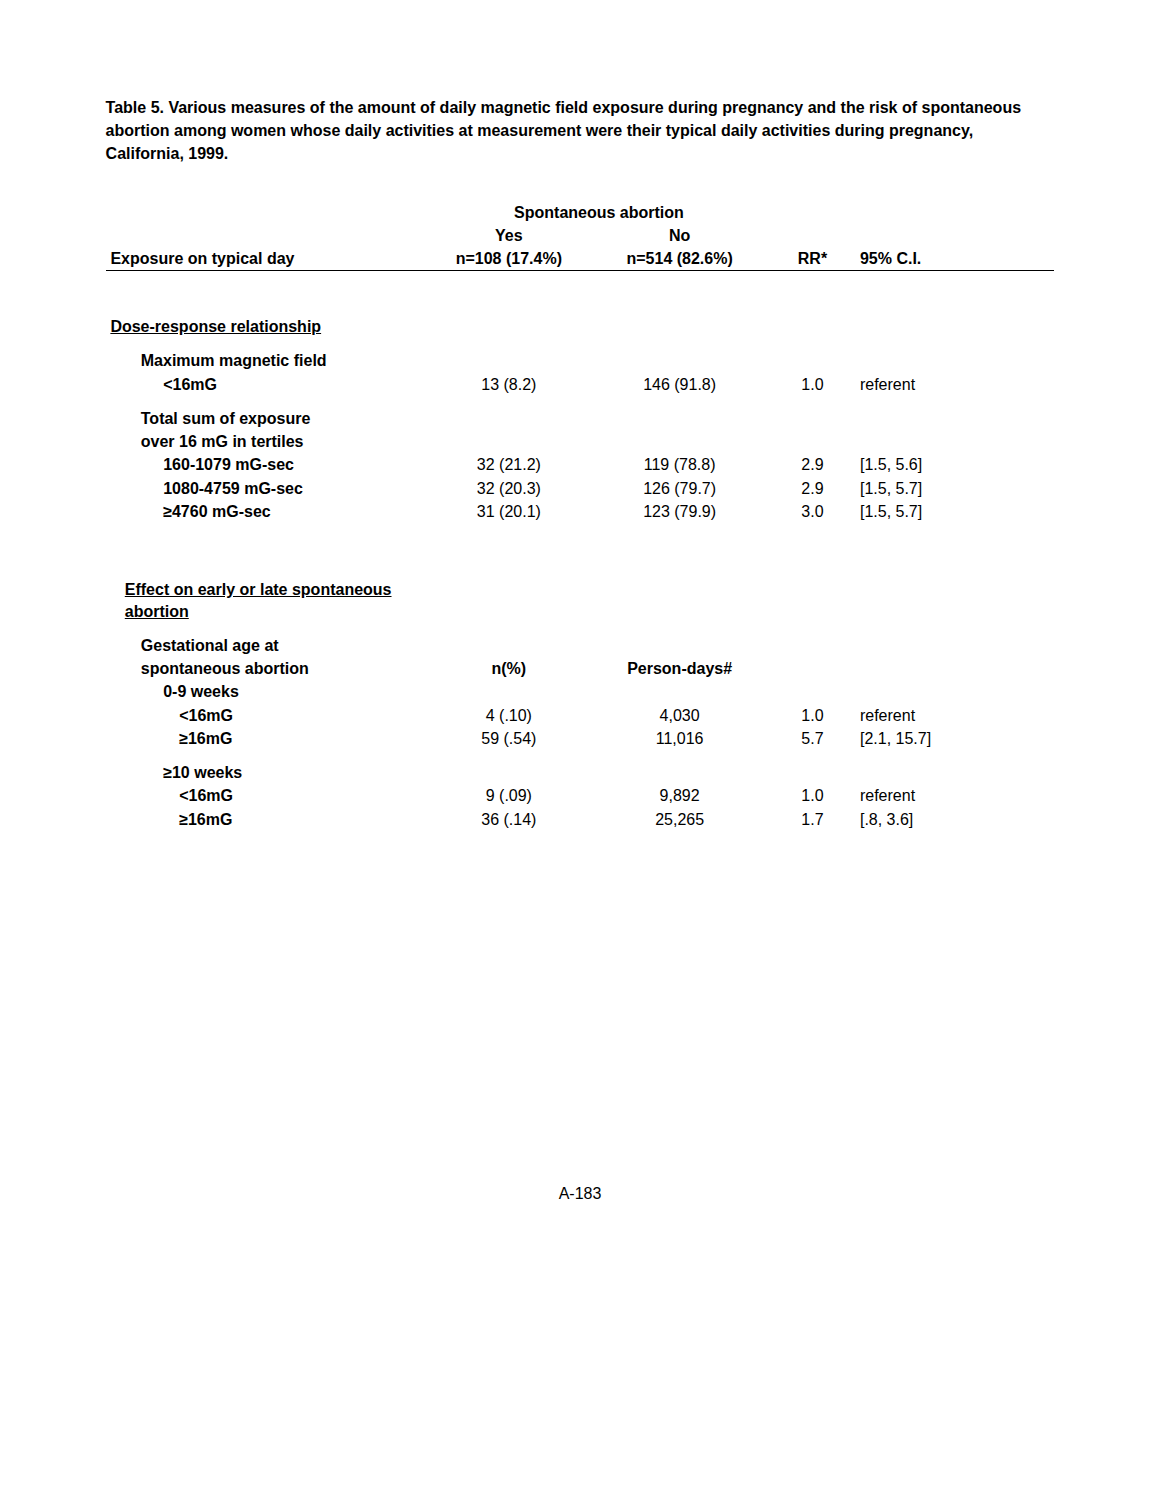Table 5. Various measures of the amount of daily magnetic field exposure during pregnancy and the risk of spontaneous abortion among women whose daily activities at measurement were their typical daily activities during pregnancy, California, 1999.
| | Spontaneous abortion | | |
| | Yes | No | | |
| Exposure on typical day | n=108 (17.4%) | n=514 (82.6%) | RR* | 95% C.I. |
| Dose-response relationship | | | | |
| Maximum magnetic field | | | | |
| <16mG | 13 (8.2) | 146 (91.8) | 1.0 | referent |
| Total sum of exposure | | | | |
| over 16 mG in tertiles | | | | |
| 160-1079 mG-sec | 32 (21.2) | 119 (78.8) | 2.9 | [1.5, 5.6] |
| 1080-4759 mG-sec | 32 (20.3) | 126 (79.7) | 2.9 | [1.5, 5.7] |
| ≥4760 mG-sec | 31 (20.1) | 123 (79.9) | 3.0 | [1.5, 5.7] |
| Effect on early or late spontaneous abortion | | | | |
| Gestational age at | | | | |
| spontaneous abortion | n(%) | Person-days# | | |
| 0-9 weeks | | | | |
| <16mG | 4 (.10) | 4,030 | 1.0 | referent |
| ≥16mG | 59 (.54) | 11,016 | 5.7 | [2.1, 15.7] |
| ≥10 weeks | | | | |
| <16mG | 9 (.09) | 9,892 | 1.0 | referent |
| ≥16mG | 36 (.14) | 25,265 | 1.7 | [.8, 3.6] |
A-183